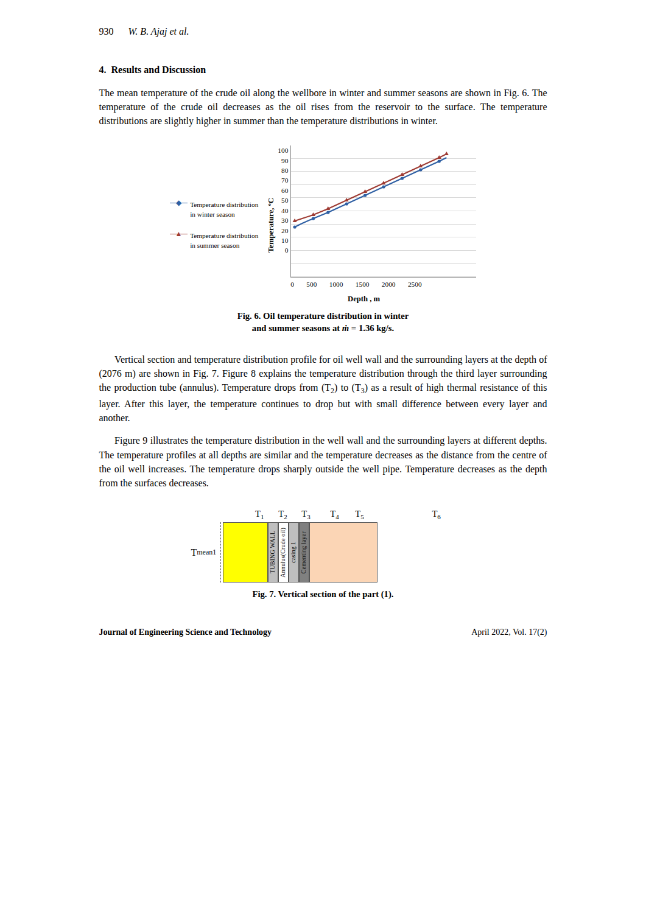930 W. B. Ajaj et al.
4. Results and Discussion
The mean temperature of the crude oil along the wellbore in winter and summer seasons are shown in Fig. 6. The temperature of the crude oil decreases as the oil rises from the reservoir to the surface. The temperature distributions are slightly higher in summer than the temperature distributions in winter.
◆ Temperature distribution in winter season
▲ Temperature distribution in summer season
Temperature, ºC
100
90
80
70
60
50
40
30
20
10
0
05001000150020002500
Depth , m
Fig. 6. Oil temperature distribution in winter
and summer seasons at ṁ = 1.36 kg/s.
Vertical section and temperature distribution profile for oil well wall and the surrounding layers at the depth of (2076 m) are shown in Fig. 7. Figure 8 explains the temperature distribution through the third layer surrounding the production tube (annulus). Temperature drops from (T2) to (T3) as a result of high thermal resistance of this layer. After this layer, the temperature continues to drop but with small difference between every layer and another.
Figure 9 illustrates the temperature distribution in the well wall and the surrounding layers at different depths. The temperature profiles at all depths are similar and the temperature decreases as the distance from the centre of the oil well increases. The temperature drops sharply outside the well pipe. Temperature decreases as the depth from the surfaces decreases.
T1 T2 T3 T4 T5 T6
Tmean1
TUBING WALL
Annulus(Crude oil)
casing 1
Cementing layer
Fig. 7. Vertical section of the part (1).
Journal of Engineering Science and Technology
April 2022, Vol. 17(2)